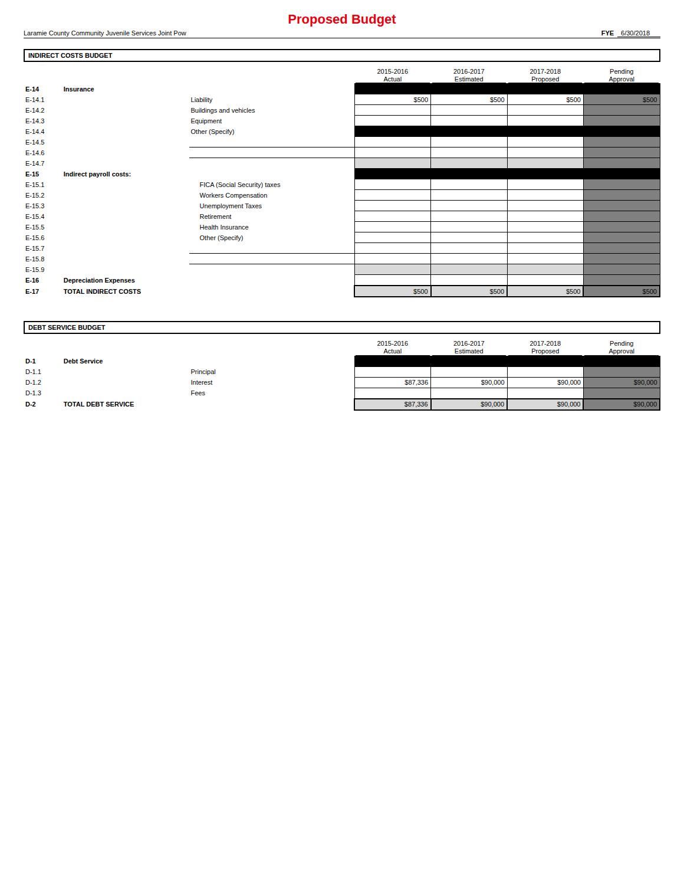Proposed Budget
Laramie County Community Juvenile Services Joint Pow
FYE 6/30/2018
INDIRECT COSTS BUDGET
| | 2015-2016 Actual | 2016-2017 Estimated | 2017-2018 Proposed | Pending Approval |
| E-14 | Insurance | | | | |
| E-14.1 | | Liability | $500 | $500 | $500 | $500 |
| E-14.2 | | Buildings and vehicles | | | | |
| E-14.3 | | Equipment | | | | |
| E-14.4 | | Other (Specify) | | | | |
| E-14.5 | | | | | | |
| E-14.6 | | | | | | |
| E-14.7 | | | | | | |
| E-15 | Indirect payroll costs: | | | | |
| E-15.1 | | FICA (Social Security) taxes | | | | |
| E-15.2 | | Workers Compensation | | | | |
| E-15.3 | | Unemployment Taxes | | | | |
| E-15.4 | | Retirement | | | | |
| E-15.5 | | Health Insurance | | | | |
| E-15.6 | | Other (Specify) | | | | |
| E-15.7 | | | | | | |
| E-15.8 | | | | | | |
| E-15.9 | | | | | | |
| E-16 | Depreciation Expenses | | | | |
| E-17 | TOTAL INDIRECT COSTS | $500 | $500 | $500 | $500 |
DEBT SERVICE BUDGET
| | 2015-2016 Actual | 2016-2017 Estimated | 2017-2018 Proposed | Pending Approval |
| D-1 | Debt Service | | | | |
| D-1.1 | | Principal | | | | |
| D-1.2 | | Interest | $87,336 | $90,000 | $90,000 | $90,000 |
| D-1.3 | | Fees | | | | |
| D-2 | TOTAL DEBT SERVICE | $87,336 | $90,000 | $90,000 | $90,000 |